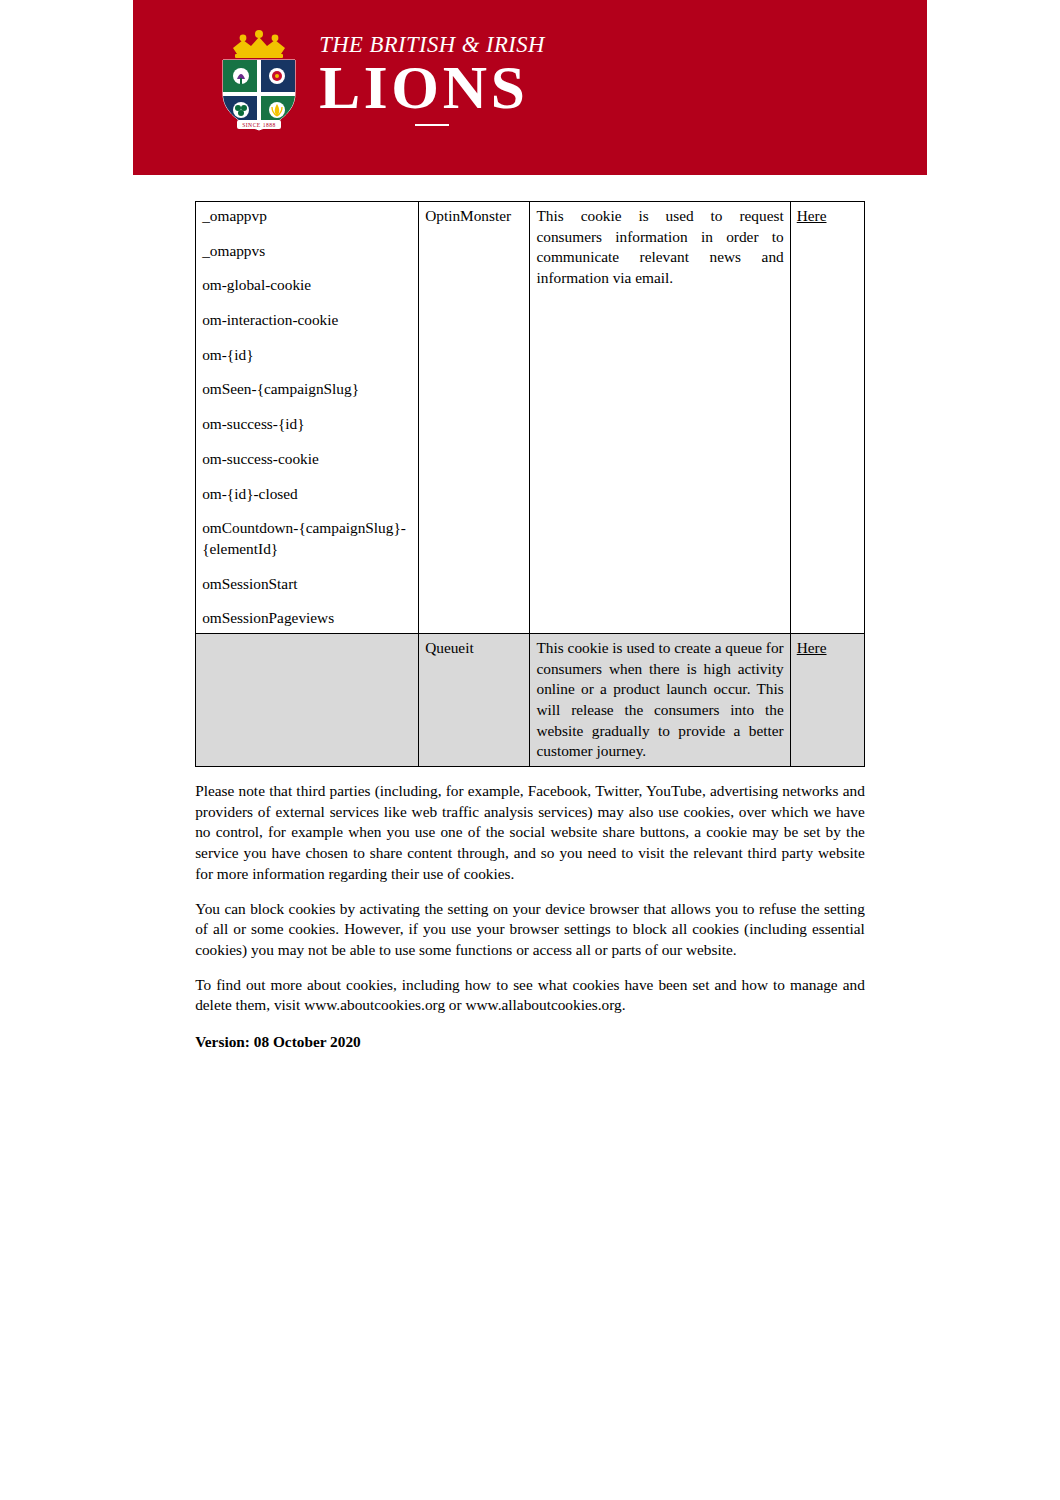SINCE 1888
THE BRITISH & IRISH LIONS
| _omappvp _omappvs om-global-cookie om-interaction-cookie om-{id} omSeen-{campaignSlug} om-success-{id} om-success-cookie om-{id}-closed omCountdown-{campaignSlug}-{elementId} omSessionStart omSessionPageviews | OptinMonster | This cookie is used to request consumers information in order to communicate relevant news and information via email. | Here |
| | Queueit | This cookie is used to create a queue for consumers when there is high activity online or a product launch occur. This will release the consumers into the website gradually to provide a better customer journey. | Here |
Please note that third parties (including, for example, Facebook, Twitter, YouTube, advertising networks and providers of external services like web traffic analysis services) may also use cookies, over which we have no control, for example when you use one of the social website share buttons, a cookie may be set by the service you have chosen to share content through, and so you need to visit the relevant third party website for more information regarding their use of cookies.
You can block cookies by activating the setting on your device browser that allows you to refuse the setting of all or some cookies. However, if you use your browser settings to block all cookies (including essential cookies) you may not be able to use some functions or access all or parts of our website.
To find out more about cookies, including how to see what cookies have been set and how to manage and delete them, visit www.aboutcookies.org or www.allaboutcookies.org.
Version: 08 October 2020